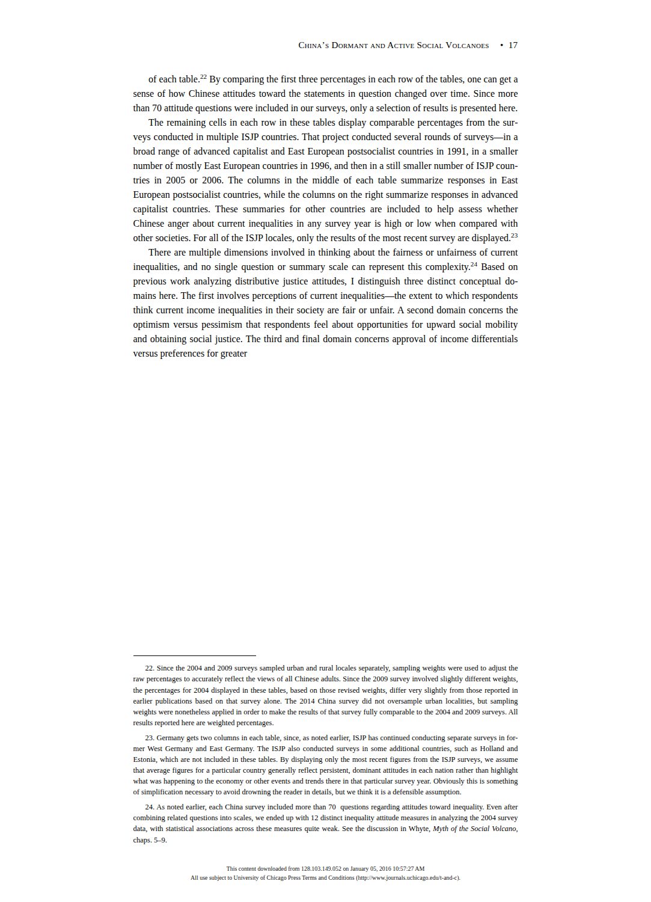China’s Dormant and Active Social Volcanoes• 17
of each table.22 By comparing the first three percentages in each row of the tables, one can get a sense of how Chinese attitudes toward the statements in question changed over time. Since more than 70 attitude questions were included in our surveys, only a selection of results is presented here.
The remaining cells in each row in these tables display comparable percentages from the surveys conducted in multiple ISJP countries. That project conducted several rounds of surveys—in a broad range of advanced capitalist and East European postsocialist countries in 1991, in a smaller number of mostly East European countries in 1996, and then in a still smaller number of ISJP countries in 2005 or 2006. The columns in the middle of each table summarize responses in East European postsocialist countries, while the columns on the right summarize responses in advanced capitalist countries. These summaries for other countries are included to help assess whether Chinese anger about current inequalities in any survey year is high or low when compared with other societies. For all of the ISJP locales, only the results of the most recent survey are displayed.23
There are multiple dimensions involved in thinking about the fairness or unfairness of current inequalities, and no single question or summary scale can represent this complexity.24 Based on previous work analyzing distributive justice attitudes, I distinguish three distinct conceptual domains here. The first involves perceptions of current inequalities—the extent to which respondents think current income inequalities in their society are fair or unfair. A second domain concerns the optimism versus pessimism that respondents feel about opportunities for upward social mobility and obtaining social justice. The third and final domain concerns approval of income differentials versus preferences for greater
22. Since the 2004 and 2009 surveys sampled urban and rural locales separately, sampling weights were used to adjust the raw percentages to accurately reflect the views of all Chinese adults. Since the 2009 survey involved slightly different weights, the percentages for 2004 displayed in these tables, based on those revised weights, differ very slightly from those reported in earlier publications based on that survey alone. The 2014 China survey did not oversample urban localities, but sampling weights were nonetheless applied in order to make the results of that survey fully comparable to the 2004 and 2009 surveys. All results reported here are weighted percentages.
23. Germany gets two columns in each table, since, as noted earlier, ISJP has continued conducting separate surveys in former West Germany and East Germany. The ISJP also conducted surveys in some additional countries, such as Holland and Estonia, which are not included in these tables. By displaying only the most recent figures from the ISJP surveys, we assume that average figures for a particular country generally reflect persistent, dominant attitudes in each nation rather than highlight what was happening to the economy or other events and trends there in that particular survey year. Obviously this is something of simplification necessary to avoid drowning the reader in details, but we think it is a defensible assumption.
24. As noted earlier, each China survey included more than 70 questions regarding attitudes toward inequality. Even after combining related questions into scales, we ended up with 12 distinct inequality attitude measures in analyzing the 2004 survey data, with statistical associations across these measures quite weak. See the discussion in Whyte, Myth of the Social Volcano, chaps. 5–9.
This content downloaded from 128.103.149.052 on January 05, 2016 10:57:27 AM
All use subject to University of Chicago Press Terms and Conditions (http://www.journals.uchicago.edu/t-and-c).